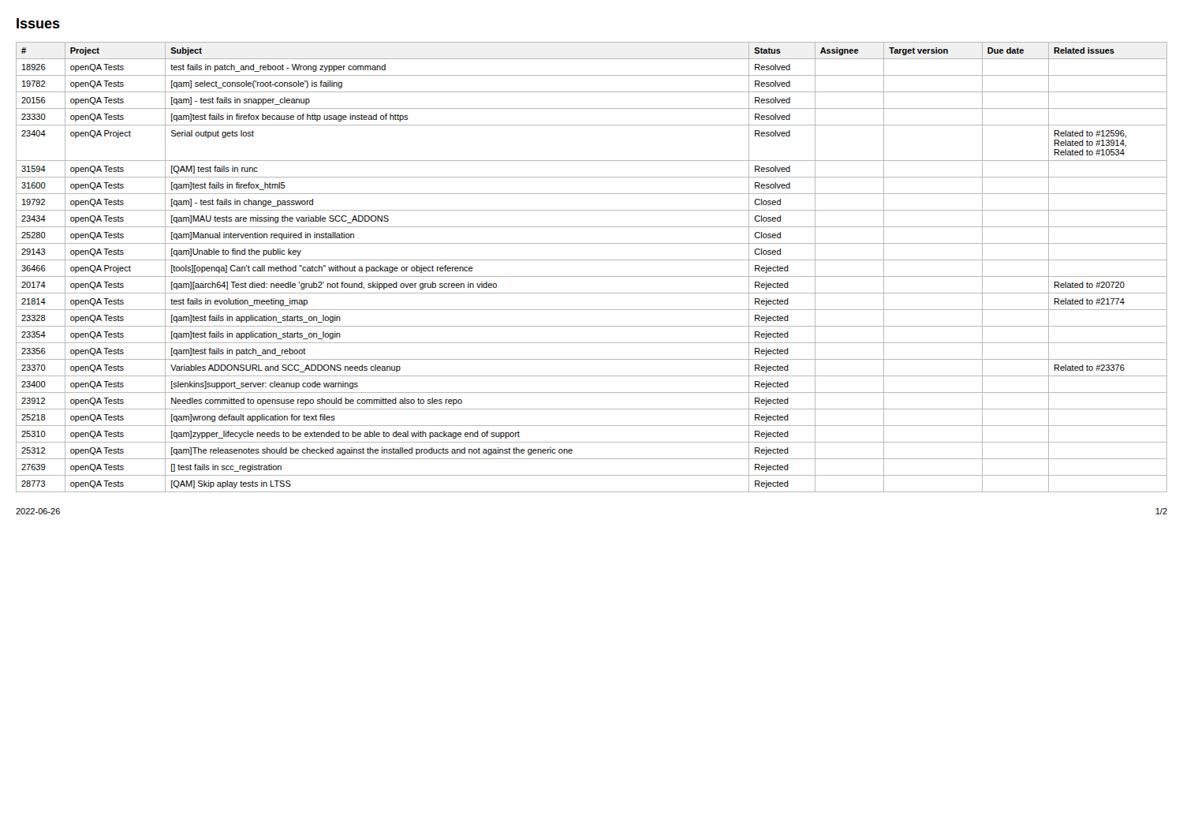Issues
| # | Project | Subject | Status | Assignee | Target version | Due date | Related issues |
| --- | --- | --- | --- | --- | --- | --- | --- |
| 18926 | openQA Tests | test fails in patch_and_reboot - Wrong zypper command | Resolved | | | | |
| 19782 | openQA Tests | [qam] select_console('root-console') is failing | Resolved | | | | |
| 20156 | openQA Tests | [qam] - test fails in snapper_cleanup | Resolved | | | | |
| 23330 | openQA Tests | [qam]test fails in firefox because of http usage instead of https | Resolved | | | | |
| 23404 | openQA Project | Serial output gets lost | Resolved | | | | Related to #12596, Related to #13914, Related to #10534 |
| 31594 | openQA Tests | [QAM] test fails in runc | Resolved | | | | |
| 31600 | openQA Tests | [qam]test fails in firefox_html5 | Resolved | | | | |
| 19792 | openQA Tests | [qam] - test fails in change_password | Closed | | | | |
| 23434 | openQA Tests | [qam]MAU tests are missing the variable SCC_ADDONS | Closed | | | | |
| 25280 | openQA Tests | [qam]Manual intervention required in installation | Closed | | | | |
| 29143 | openQA Tests | [qam]Unable to find the public key | Closed | | | | |
| 36466 | openQA Project | [tools][openqa] Can't call method "catch" without a package or object reference | Rejected | | | | |
| 20174 | openQA Tests | [qam][aarch64] Test died: needle 'grub2' not found, skipped over grub screen in video | Rejected | | | | Related to #20720 |
| 21814 | openQA Tests | test fails in evolution_meeting_imap | Rejected | | | | Related to #21774 |
| 23328 | openQA Tests | [qam]test fails in application_starts_on_login | Rejected | | | | |
| 23354 | openQA Tests | [qam]test fails in application_starts_on_login | Rejected | | | | |
| 23356 | openQA Tests | [qam]test fails in patch_and_reboot | Rejected | | | | |
| 23370 | openQA Tests | Variables ADDONSURL and SCC_ADDONS needs cleanup | Rejected | | | | Related to #23376 |
| 23400 | openQA Tests | [slenkins]support_server: cleanup code warnings | Rejected | | | | |
| 23912 | openQA Tests | Needles committed to opensuse repo should be committed also to sles repo | Rejected | | | | |
| 25218 | openQA Tests | [qam]wrong default application for text files | Rejected | | | | |
| 25310 | openQA Tests | [qam]zypper_lifecycle needs to be extended to be able to deal with package end of support | Rejected | | | | |
| 25312 | openQA Tests | [qam]The releasenotes should be checked against the installed products and not against the generic one | Rejected | | | | |
| 27639 | openQA Tests | [] test fails in scc_registration | Rejected | | | | |
| 28773 | openQA Tests | [QAM] Skip aplay tests in LTSS | Rejected | | | | |
2022-06-26 1/2